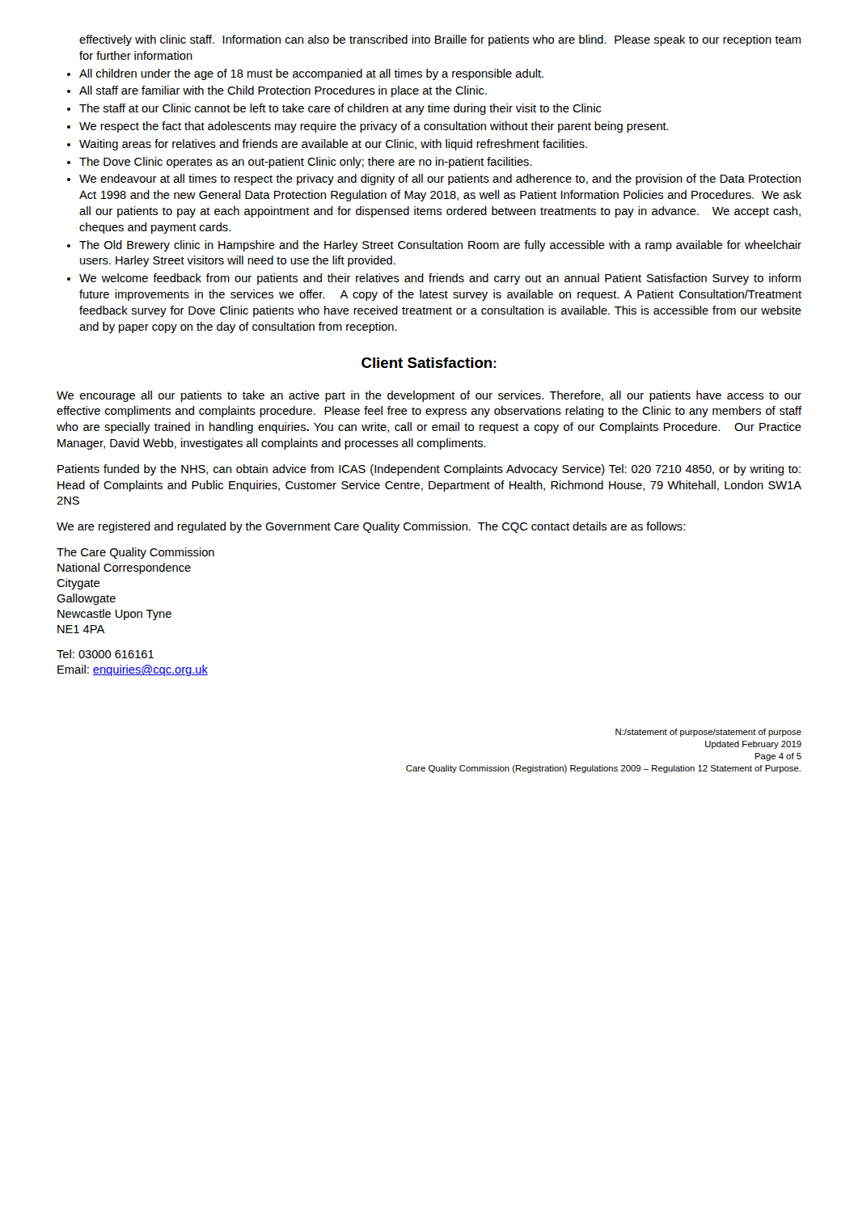effectively with clinic staff. Information can also be transcribed into Braille for patients who are blind. Please speak to our reception team for further information
All children under the age of 18 must be accompanied at all times by a responsible adult.
All staff are familiar with the Child Protection Procedures in place at the Clinic.
The staff at our Clinic cannot be left to take care of children at any time during their visit to the Clinic
We respect the fact that adolescents may require the privacy of a consultation without their parent being present.
Waiting areas for relatives and friends are available at our Clinic, with liquid refreshment facilities.
The Dove Clinic operates as an out-patient Clinic only; there are no in-patient facilities.
We endeavour at all times to respect the privacy and dignity of all our patients and adherence to, and the provision of the Data Protection Act 1998 and the new General Data Protection Regulation of May 2018, as well as Patient Information Policies and Procedures. We ask all our patients to pay at each appointment and for dispensed items ordered between treatments to pay in advance. We accept cash, cheques and payment cards.
The Old Brewery clinic in Hampshire and the Harley Street Consultation Room are fully accessible with a ramp available for wheelchair users. Harley Street visitors will need to use the lift provided.
We welcome feedback from our patients and their relatives and friends and carry out an annual Patient Satisfaction Survey to inform future improvements in the services we offer. A copy of the latest survey is available on request. A Patient Consultation/Treatment feedback survey for Dove Clinic patients who have received treatment or a consultation is available. This is accessible from our website and by paper copy on the day of consultation from reception.
Client Satisfaction:
We encourage all our patients to take an active part in the development of our services. Therefore, all our patients have access to our effective compliments and complaints procedure. Please feel free to express any observations relating to the Clinic to any members of staff who are specially trained in handling enquiries. You can write, call or email to request a copy of our Complaints Procedure. Our Practice Manager, David Webb, investigates all complaints and processes all compliments.
Patients funded by the NHS, can obtain advice from ICAS (Independent Complaints Advocacy Service) Tel: 020 7210 4850, or by writing to: Head of Complaints and Public Enquiries, Customer Service Centre, Department of Health, Richmond House, 79 Whitehall, London SW1A 2NS
We are registered and regulated by the Government Care Quality Commission. The CQC contact details are as follows:
The Care Quality Commission
National Correspondence
Citygate
Gallowgate
Newcastle Upon Tyne
NE1 4PA
Tel: 03000 616161
Email: enquiries@cqc.org.uk
N:/statement of purpose/statement of purpose
Updated February 2019
Page 4 of 5
Care Quality Commission (Registration) Regulations 2009 – Regulation 12 Statement of Purpose.